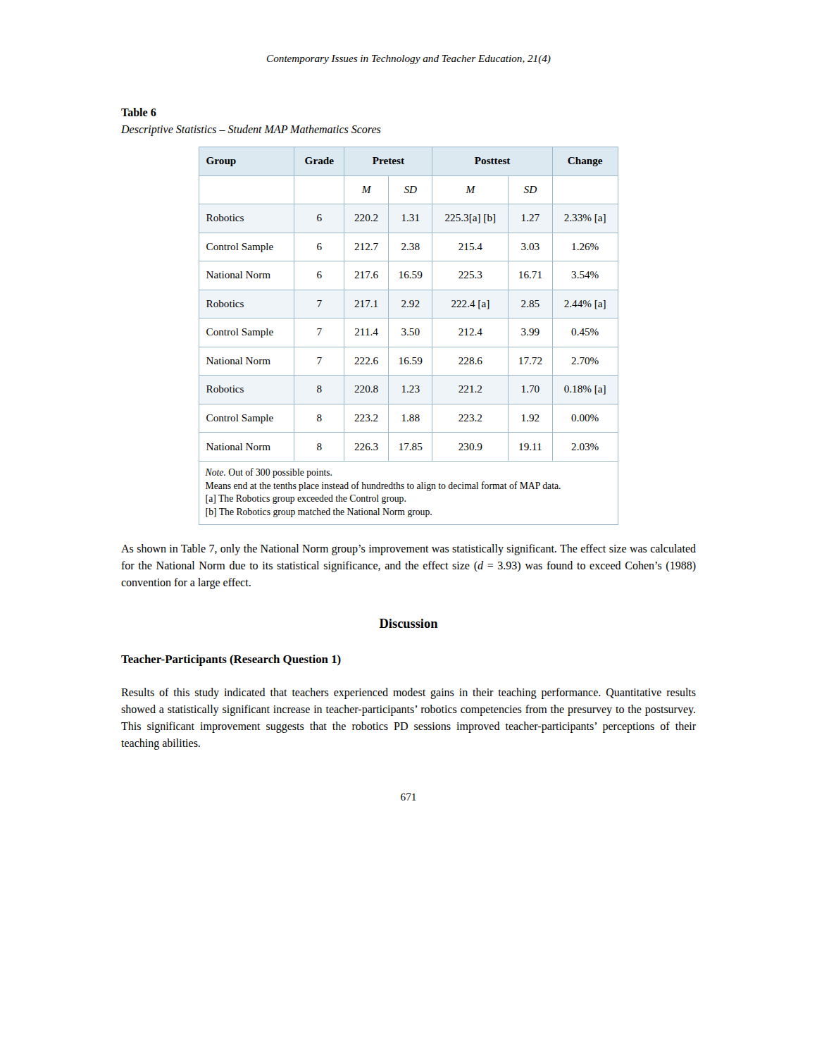Contemporary Issues in Technology and Teacher Education, 21(4)
Table 6
Descriptive Statistics – Student MAP Mathematics Scores
| Group | Grade | Pretest | Posttest | Change |
| --- | --- | --- | --- | --- |
| | | M | SD | M | SD | |
| Robotics | 6 | 220.2 | 1.31 | 225.3[a] [b] | 1.27 | 2.33% [a] |
| Control Sample | 6 | 212.7 | 2.38 | 215.4 | 3.03 | 1.26% |
| National Norm | 6 | 217.6 | 16.59 | 225.3 | 16.71 | 3.54% |
| Robotics | 7 | 217.1 | 2.92 | 222.4 [a] | 2.85 | 2.44% [a] |
| Control Sample | 7 | 211.4 | 3.50 | 212.4 | 3.99 | 0.45% |
| National Norm | 7 | 222.6 | 16.59 | 228.6 | 17.72 | 2.70% |
| Robotics | 8 | 220.8 | 1.23 | 221.2 | 1.70 | 0.18% [a] |
| Control Sample | 8 | 223.2 | 1.88 | 223.2 | 1.92 | 0.00% |
| National Norm | 8 | 226.3 | 17.85 | 230.9 | 19.11 | 2.03% |
| Note. Out of 300 possible points. Means end at the tenths place instead of hundredths to align to decimal format of MAP data. [a] The Robotics group exceeded the Control group. [b] The Robotics group matched the National Norm group. |
As shown in Table 7, only the National Norm group’s improvement was statistically significant. The effect size was calculated for the National Norm due to its statistical significance, and the effect size (d = 3.93) was found to exceed Cohen’s (1988) convention for a large effect.
Discussion
Teacher-Participants (Research Question 1)
Results of this study indicated that teachers experienced modest gains in their teaching performance. Quantitative results showed a statistically significant increase in teacher-participants’ robotics competencies from the presurvey to the postsurvey. This significant improvement suggests that the robotics PD sessions improved teacher-participants’ perceptions of their teaching abilities.
671